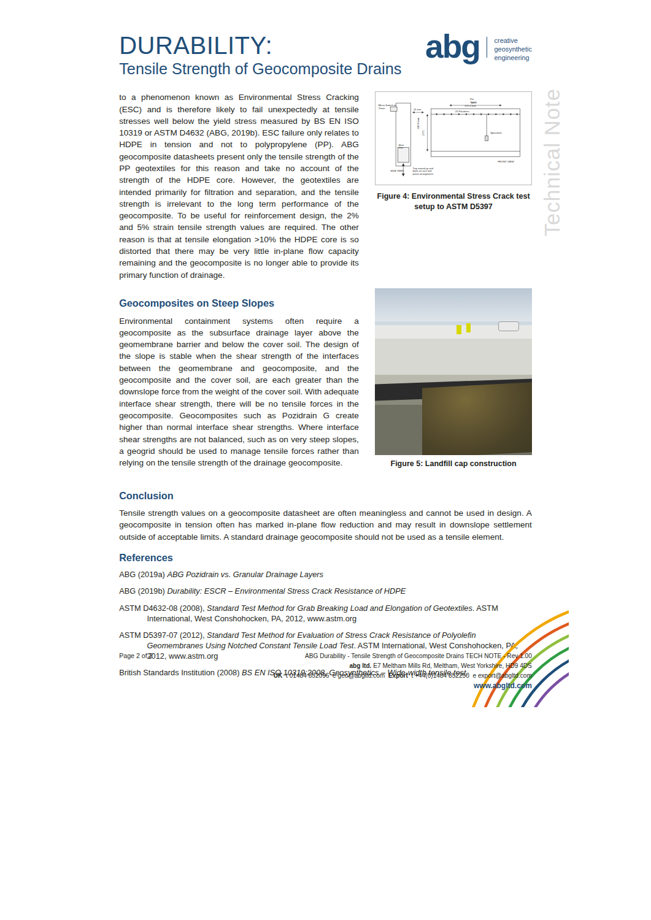Technical Note
DURABILITY:
Tensile Strength of Geocomposite Drains
abg
creative
geosynthetic
engineering
to a phenomenon known as Environmental Stress Cracking (ESC) and is therefore likely to fail unexpectedly at tensile stresses well below the yield stress measured by BS EN ISO 10319 or ASTM D4632 (ABG, 2019b). ESC failure only relates to HDPE in tension and not to polypropylene (PP). ABG geocomposite datasheets present only the tensile strength of the PP geotextiles for this reason and take no account of the strength of the HDPE core. However, the geotextiles are intended primarily for filtration and separation, and the tensile strength is irrelevant to the long term performance of the geocomposite. To be useful for reinforcement design, the 2% and 5% strain tensile strength values are required. The other reason is that at tensile elongation >10% the HDPE core is so distorted that there may be very little in-plane flow capacity remaining and the geocomposite is no longer able to provide its primary function of drainage.
Micro Switch to Timer Shot Can SIDE VIEW Tray moved up and down on rack and pinion arrangement 31 mm 172.0 mm (30") 20 Positions Pin Joints Specimen 330.0 mm (13") FRONT VIEW
Figure 4: Environmental Stress Crack test setup to ASTM D5397
Geocomposites on Steep Slopes
Environmental containment systems often require a geocomposite as the subsurface drainage layer above the geomembrane barrier and below the cover soil. The design of the slope is stable when the shear strength of the interfaces between the geomembrane and geocomposite, and the geocomposite and the cover soil, are each greater than the downslope force from the weight of the cover soil. With adequate interface shear strength, there will be no tensile forces in the geocomposite. Geocomposites such as Pozidrain G create higher than normal interface shear strengths. Where interface shear strengths are not balanced, such as on very steep slopes, a geogrid should be used to manage tensile forces rather than relying on the tensile strength of the drainage geocomposite.
Figure 5: Landfill cap construction
Conclusion
Tensile strength values on a geocomposite datasheet are often meaningless and cannot be used in design. A geocomposite in tension often has marked in-plane flow reduction and may result in downslope settlement outside of acceptable limits. A standard drainage geocomposite should not be used as a tensile element.
References
ABG (2019a) ABG Pozidrain vs. Granular Drainage Layers
ABG (2019b) Durability: ESCR – Environmental Stress Crack Resistance of HDPE
ASTM D4632-08 (2008), Standard Test Method for Grab Breaking Load and Elongation of Geotextiles. ASTM International, West Conshohocken, PA, 2012, www.astm.org
ASTM D5397-07 (2012), Standard Test Method for Evaluation of Stress Crack Resistance of Polyolefin Geomembranes Using Notched Constant Tensile Load Test. ASTM International, West Conshohocken, PA, 2012, www.astm.org
British Standards Institution (2008) BS EN ISO 10319:2008, Geosynthetics – Wide-width tensile test.
Page 2 of 2
ABG Durability - Tensile Strength of Geocomposite Drains TECH NOTE - Rev 1.00
abg ltd. E7 Meltham Mills Rd, Meltham, West Yorkshire, HD9 4DS
UK t 01484 852096 e geo@abgltd.com Export t +44(0)1484 852250 e export@abgltd.com
www.abgltd.com